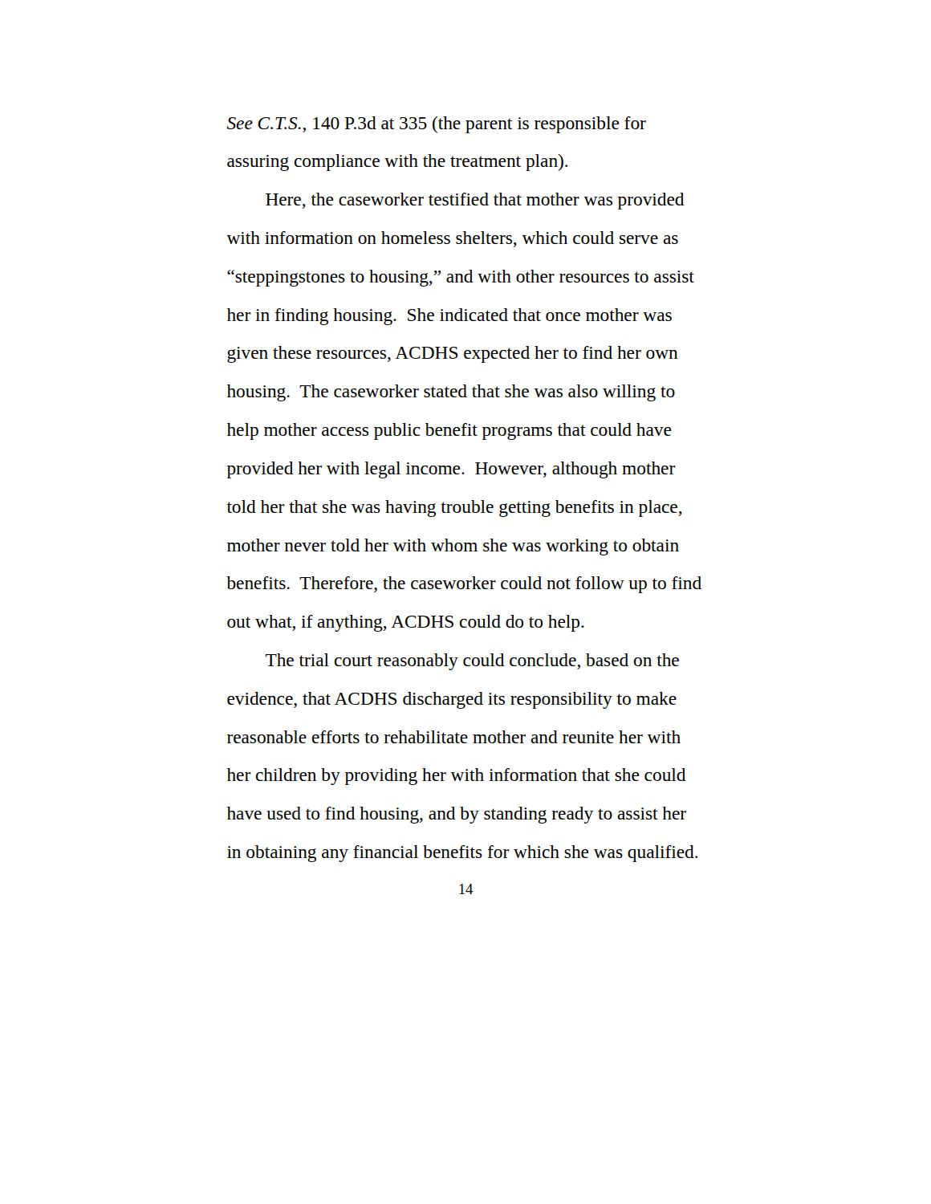See C.T.S., 140 P.3d at 335 (the parent is responsible for assuring compliance with the treatment plan).
Here, the caseworker testified that mother was provided with information on homeless shelters, which could serve as “steppingstones to housing,” and with other resources to assist her in finding housing. She indicated that once mother was given these resources, ACDHS expected her to find her own housing. The caseworker stated that she was also willing to help mother access public benefit programs that could have provided her with legal income. However, although mother told her that she was having trouble getting benefits in place, mother never told her with whom she was working to obtain benefits. Therefore, the caseworker could not follow up to find out what, if anything, ACDHS could do to help.
The trial court reasonably could conclude, based on the evidence, that ACDHS discharged its responsibility to make reasonable efforts to rehabilitate mother and reunite her with her children by providing her with information that she could have used to find housing, and by standing ready to assist her in obtaining any financial benefits for which she was qualified.
14